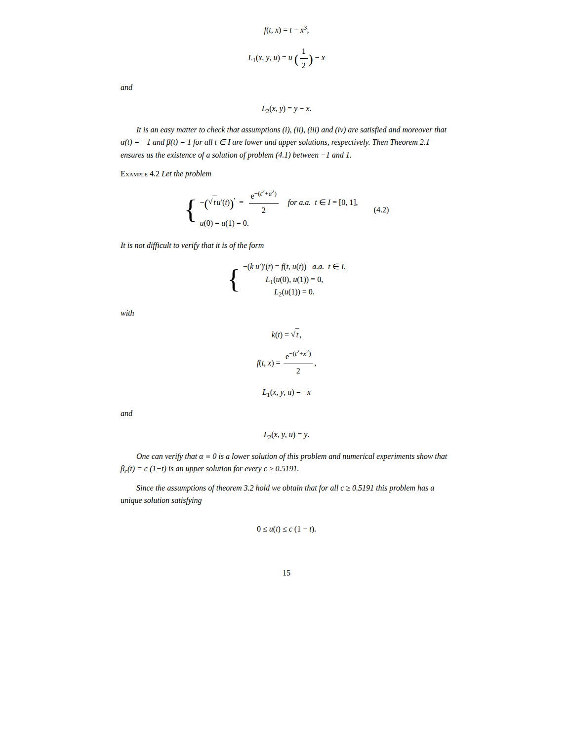f(t, x) = t − x3,
L1(x, y, u) = u (12) − x
and
L2(x, y) = y − x.
It is an easy matter to check that assumptions (i), (ii), (iii) and (iv) are satisfied and moreover that α(t) = −1 and β(t) = 1 for all t ∈ I are lower and upper solutions, respectively. Then Theorem 2.1 ensures us the existence of a solution of problem (4.1) between −1 and 1.
Example 4.2 Let the problem
{ −(tu′(t))′ = e−(t2+u2) 2 for a.a. t ∈ I = [0, 1], u(0) = u(1) = 0.
(4.2)
It is not difficult to verify that it is of the form
{ −(k u′)′(t) = f(t, u(t)) a.a. t ∈ I, L1(u(0), u(1)) = 0, L2(u(1)) = 0.
with
k(t) = t,
f(t, x) = e−(t2+x2) 2,
L1(x, y, u) = −x
and
L2(x, y, u) = y.
One can verify that α ≡ 0 is a lower solution of this problem and numerical experiments show that βc(t) = c (1−t) is an upper solution for every c ≥ 0.5191.
Since the assumptions of theorem 3.2 hold we obtain that for all c ≥ 0.5191 this problem has a unique solution satisfying
0 ≤ u(t) ≤ c (1 − t).
15